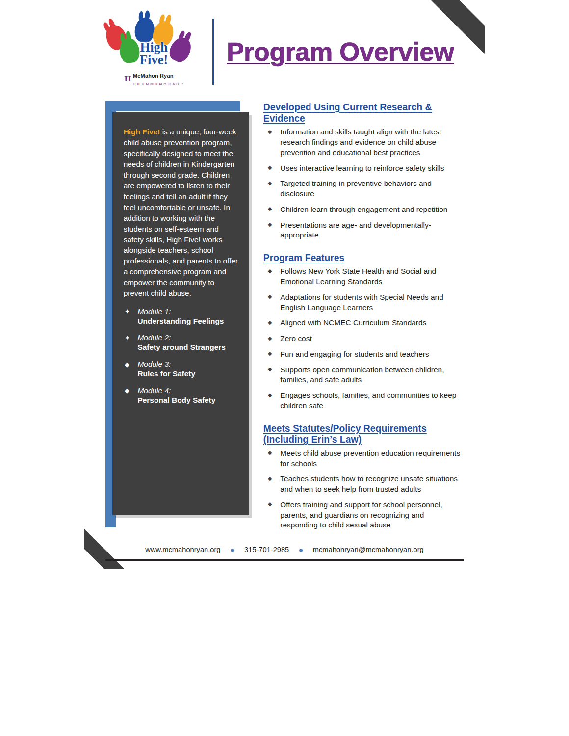High
Five!
H McMahon Ryan
Child Advocacy Center
Program Overview
High Five! is a unique, four-week child abuse prevention program, specifically designed to meet the needs of children in Kindergarten through second grade. Children are empowered to listen to their feelings and tell an adult if they feel uncomfortable or unsafe. In addition to working with the students on self-esteem and safety skills, High Five! works alongside teachers, school professionals, and parents to offer a comprehensive program and empower the community to prevent child abuse.
✦Module 1: Understanding Feelings
✦Module 2: Safety around Strangers
◆Module 3: Rules for Safety
◆Module 4: Personal Body Safety
Developed Using Current Research & Evidence
Information and skills taught align with the latest research findings and evidence on child abuse prevention and educational best practices
Uses interactive learning to reinforce safety skills
Targeted training in preventive behaviors and disclosure
Children learn through engagement and repetition
Presentations are age- and developmentally-appropriate
Program Features
Follows New York State Health and Social and Emotional Learning Standards
Adaptations for students with Special Needs and English Language Learners
Aligned with NCMEC Curriculum Standards
Zero cost
Fun and engaging for students and teachers
Supports open communication between children, families, and safe adults
Engages schools, families, and communities to keep children safe
Meets Statutes/Policy Requirements (Including Erin’s Law)
Meets child abuse prevention education requirements for schools
Teaches students how to recognize unsafe situations and when to seek help from trusted adults
Offers training and support for school personnel, parents, and guardians on recognizing and responding to child sexual abuse
www.mcmahonryan.org ● 315-701-2985 ● mcmahonryan@mcmahonryan.org